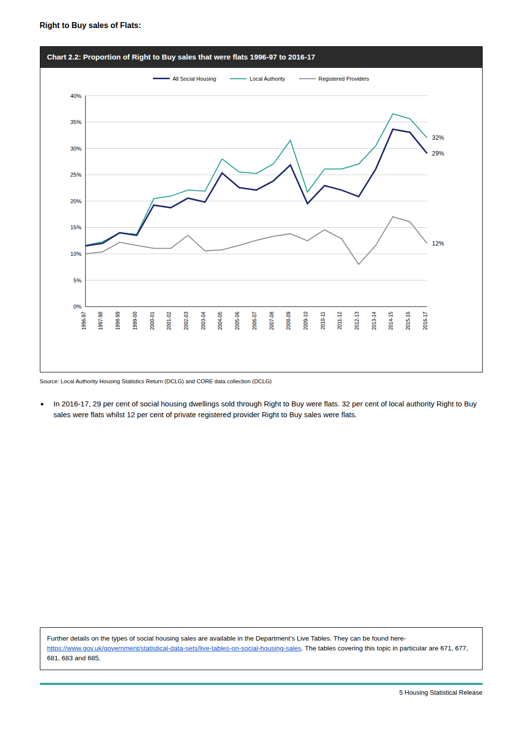Right to Buy sales of Flats:
Chart 2.2: Proportion of Right to Buy sales that were flats 1996-97 to 2016-17
All Social Housing
Local Authority
Registered Providers
40% 35% 30% 25% 20% 15% 10% 5% 0% 1996-97 1997-98 1998-99 1999-00 2000-01 2001-02 2002-03 2003-04 2004-05 2005-06 2006-07 2007-08 2008-09 2009-10 2010-11 2011-12 2012-13 2013-14 2014-15 2015-16 2016-17 32% 29% 12%
Source: Local Authority Housing Statistics Return (DCLG) and CORE data collection (DCLG)
In 2016-17, 29 per cent of social housing dwellings sold through Right to Buy were flats. 32 per cent of local authority Right to Buy sales were flats whilst 12 per cent of private registered provider Right to Buy sales were flats.
Further details on the types of social housing sales are available in the Department’s Live Tables. They can be found here- https://www.gov.uk/government/statistical-data-sets/live-tables-on-social-housing-sales. The tables covering this topic in particular are 671, 677, 681, 683 and 685.
5 Housing Statistical Release